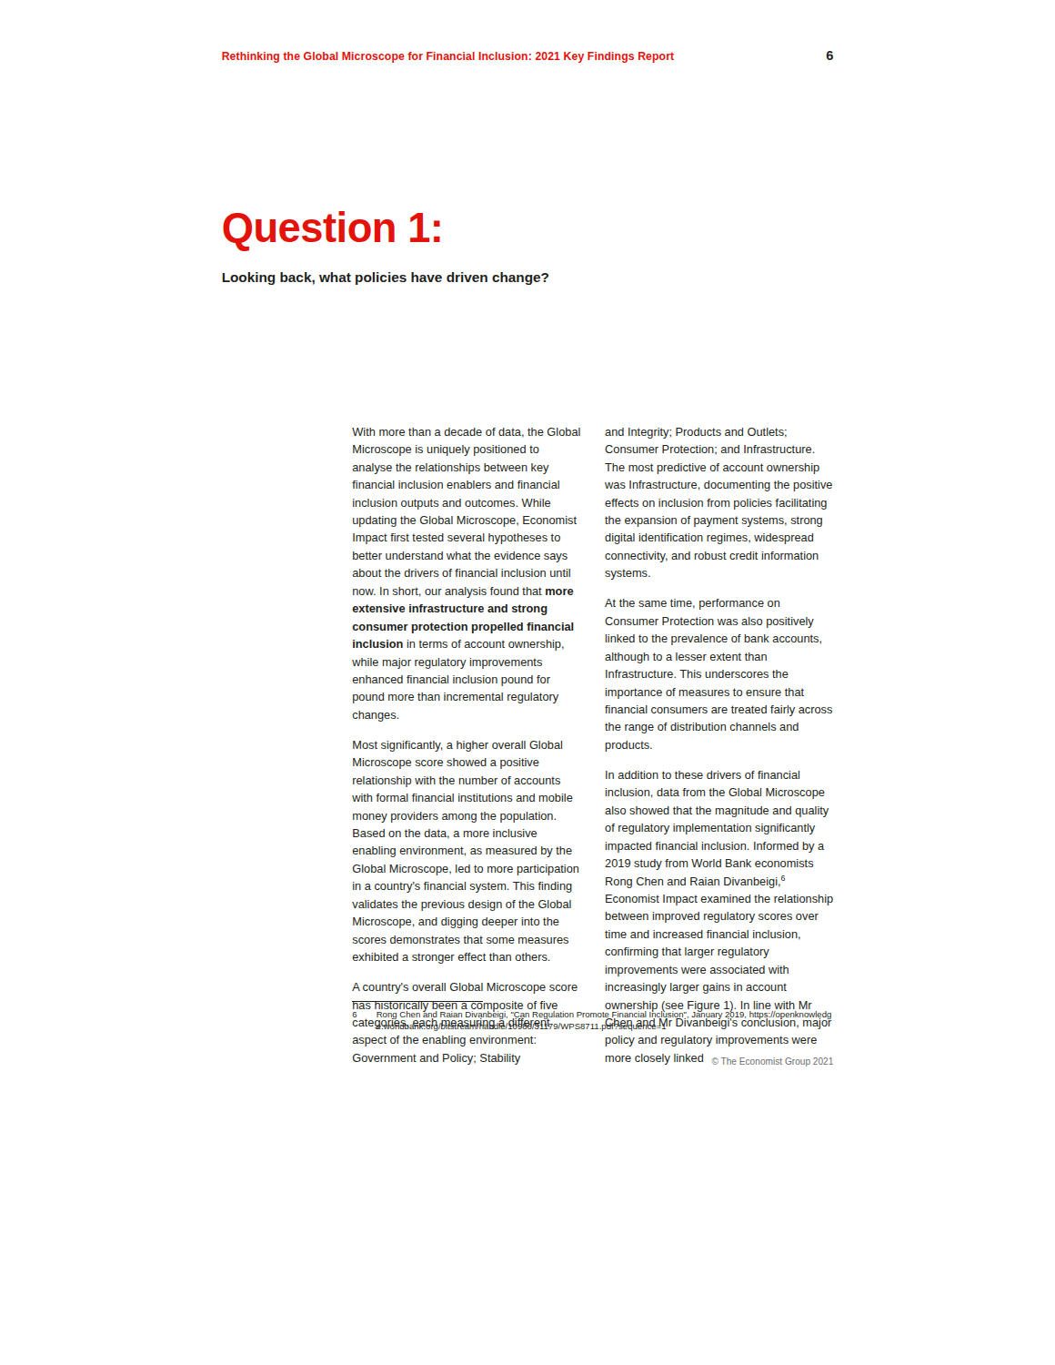Rethinking the Global Microscope for Financial Inclusion: 2021 Key Findings Report
6
Question 1:
Looking back, what policies have driven change?
With more than a decade of data, the Global Microscope is uniquely positioned to analyse the relationships between key financial inclusion enablers and financial inclusion outputs and outcomes. While updating the Global Microscope, Economist Impact first tested several hypotheses to better understand what the evidence says about the drivers of financial inclusion until now. In short, our analysis found that more extensive infrastructure and strong consumer protection propelled financial inclusion in terms of account ownership, while major regulatory improvements enhanced financial inclusion pound for pound more than incremental regulatory changes.
Most significantly, a higher overall Global Microscope score showed a positive relationship with the number of accounts with formal financial institutions and mobile money providers among the population. Based on the data, a more inclusive enabling environment, as measured by the Global Microscope, led to more participation in a country's financial system. This finding validates the previous design of the Global Microscope, and digging deeper into the scores demonstrates that some measures exhibited a stronger effect than others.
A country's overall Global Microscope score has historically been a composite of five categories, each measuring a different aspect of the enabling environment: Government and Policy; Stability
and Integrity; Products and Outlets; Consumer Protection; and Infrastructure. The most predictive of account ownership was Infrastructure, documenting the positive effects on inclusion from policies facilitating the expansion of payment systems, strong digital identification regimes, widespread connectivity, and robust credit information systems.
At the same time, performance on Consumer Protection was also positively linked to the prevalence of bank accounts, although to a lesser extent than Infrastructure. This underscores the importance of measures to ensure that financial consumers are treated fairly across the range of distribution channels and products.
In addition to these drivers of financial inclusion, data from the Global Microscope also showed that the magnitude and quality of regulatory implementation significantly impacted financial inclusion. Informed by a 2019 study from World Bank economists Rong Chen and Raian Divanbeigi,6 Economist Impact examined the relationship between improved regulatory scores over time and increased financial inclusion, confirming that larger regulatory improvements were associated with increasingly larger gains in account ownership (see Figure 1). In line with Mr Chen and Mr Divanbeigi's conclusion, major policy and regulatory improvements were more closely linked
6
Rong Chen and Raian Divanbeigi, "Can Regulation Promote Financial Inclusion", January 2019, https://openknowledge.worldbank.org/bitstream/handle/10986/31179/WPS8711.pdf?sequence=1
© The Economist Group 2021